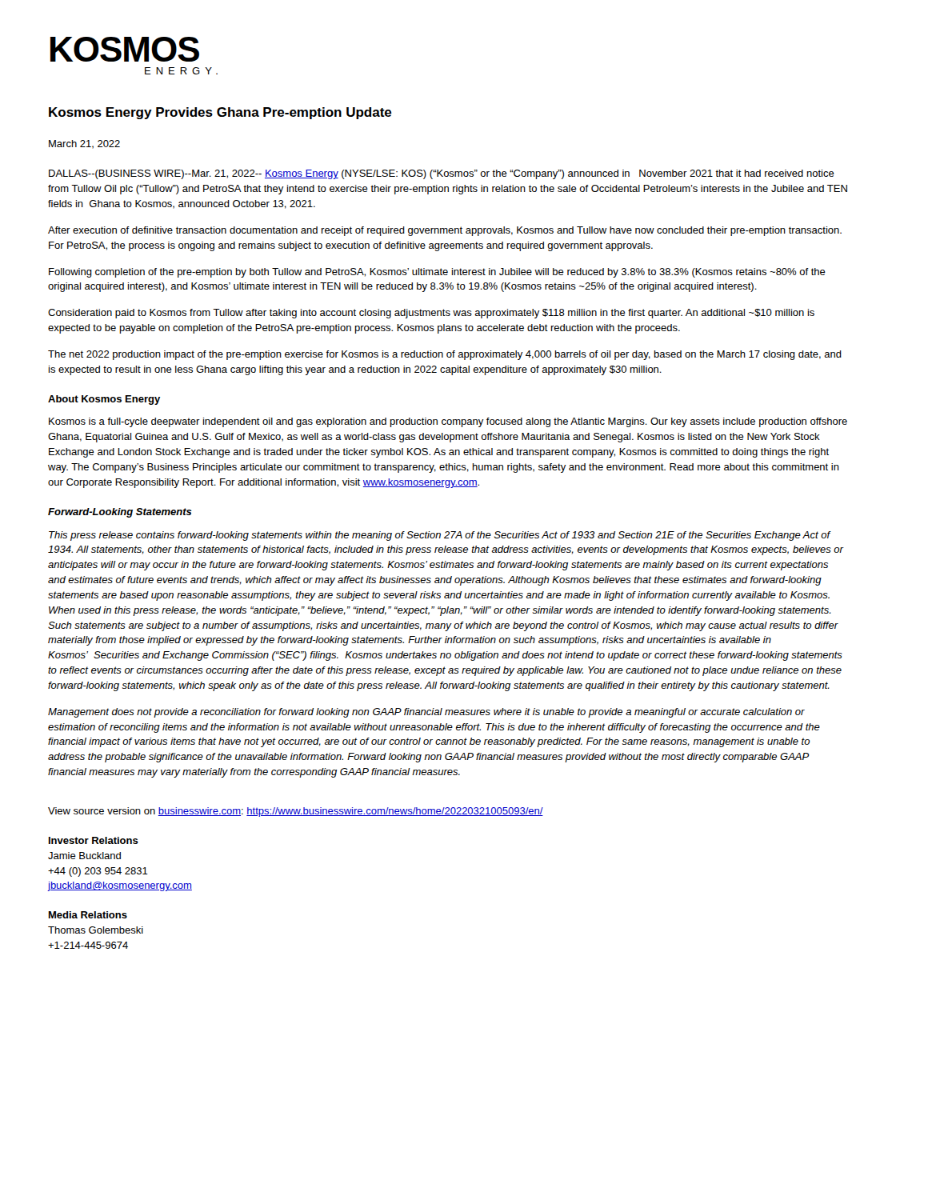KOSMOS
ENERGY.
Kosmos Energy Provides Ghana Pre-emption Update
March 21, 2022
DALLAS--(BUSINESS WIRE)--Mar. 21, 2022-- Kosmos Energy (NYSE/LSE: KOS) (“Kosmos” or the “Company”) announced in November 2021 that it had received notice from Tullow Oil plc (“Tullow”) and PetroSA that they intend to exercise their pre-emption rights in relation to the sale of Occidental Petroleum’s interests in the Jubilee and TEN fields in Ghana to Kosmos, announced October 13, 2021.
After execution of definitive transaction documentation and receipt of required government approvals, Kosmos and Tullow have now concluded their pre-emption transaction. For PetroSA, the process is ongoing and remains subject to execution of definitive agreements and required government approvals.
Following completion of the pre-emption by both Tullow and PetroSA, Kosmos’ ultimate interest in Jubilee will be reduced by 3.8% to 38.3% (Kosmos retains ~80% of the original acquired interest), and Kosmos’ ultimate interest in TEN will be reduced by 8.3% to 19.8% (Kosmos retains ~25% of the original acquired interest).
Consideration paid to Kosmos from Tullow after taking into account closing adjustments was approximately $118 million in the first quarter. An additional ~$10 million is expected to be payable on completion of the PetroSA pre-emption process. Kosmos plans to accelerate debt reduction with the proceeds.
The net 2022 production impact of the pre-emption exercise for Kosmos is a reduction of approximately 4,000 barrels of oil per day, based on the March 17 closing date, and is expected to result in one less Ghana cargo lifting this year and a reduction in 2022 capital expenditure of approximately $30 million.
About Kosmos Energy
Kosmos is a full-cycle deepwater independent oil and gas exploration and production company focused along the Atlantic Margins. Our key assets include production offshore Ghana, Equatorial Guinea and U.S. Gulf of Mexico, as well as a world-class gas development offshore Mauritania and Senegal. Kosmos is listed on the New York Stock Exchange and London Stock Exchange and is traded under the ticker symbol KOS. As an ethical and transparent company, Kosmos is committed to doing things the right way. The Company’s Business Principles articulate our commitment to transparency, ethics, human rights, safety and the environment. Read more about this commitment in our Corporate Responsibility Report. For additional information, visit www.kosmosenergy.com.
Forward-Looking Statements
This press release contains forward-looking statements within the meaning of Section 27A of the Securities Act of 1933 and Section 21E of the Securities Exchange Act of 1934. All statements, other than statements of historical facts, included in this press release that address activities, events or developments that Kosmos expects, believes or anticipates will or may occur in the future are forward-looking statements. Kosmos’ estimates and forward-looking statements are mainly based on its current expectations and estimates of future events and trends, which affect or may affect its businesses and operations. Although Kosmos believes that these estimates and forward-looking statements are based upon reasonable assumptions, they are subject to several risks and uncertainties and are made in light of information currently available to Kosmos. When used in this press release, the words “anticipate,” “believe,” “intend,” “expect,” “plan,” “will” or other similar words are intended to identify forward-looking statements. Such statements are subject to a number of assumptions, risks and uncertainties, many of which are beyond the control of Kosmos, which may cause actual results to differ materially from those implied or expressed by the forward-looking statements. Further information on such assumptions, risks and uncertainties is available in Kosmos’ Securities and Exchange Commission (“SEC”) filings. Kosmos undertakes no obligation and does not intend to update or correct these forward-looking statements to reflect events or circumstances occurring after the date of this press release, except as required by applicable law. You are cautioned not to place undue reliance on these forward-looking statements, which speak only as of the date of this press release. All forward-looking statements are qualified in their entirety by this cautionary statement.
Management does not provide a reconciliation for forward looking non GAAP financial measures where it is unable to provide a meaningful or accurate calculation or estimation of reconciling items and the information is not available without unreasonable effort. This is due to the inherent difficulty of forecasting the occurrence and the financial impact of various items that have not yet occurred, are out of our control or cannot be reasonably predicted. For the same reasons, management is unable to address the probable significance of the unavailable information. Forward looking non GAAP financial measures provided without the most directly comparable GAAP financial measures may vary materially from the corresponding GAAP financial measures.
View source version on businesswire.com: https://www.businesswire.com/news/home/20220321005093/en/
Investor Relations
Jamie Buckland
+44 (0) 203 954 2831
jbuckland@kosmosenergy.com
Media Relations
Thomas Golembeski
+1-214-445-9674